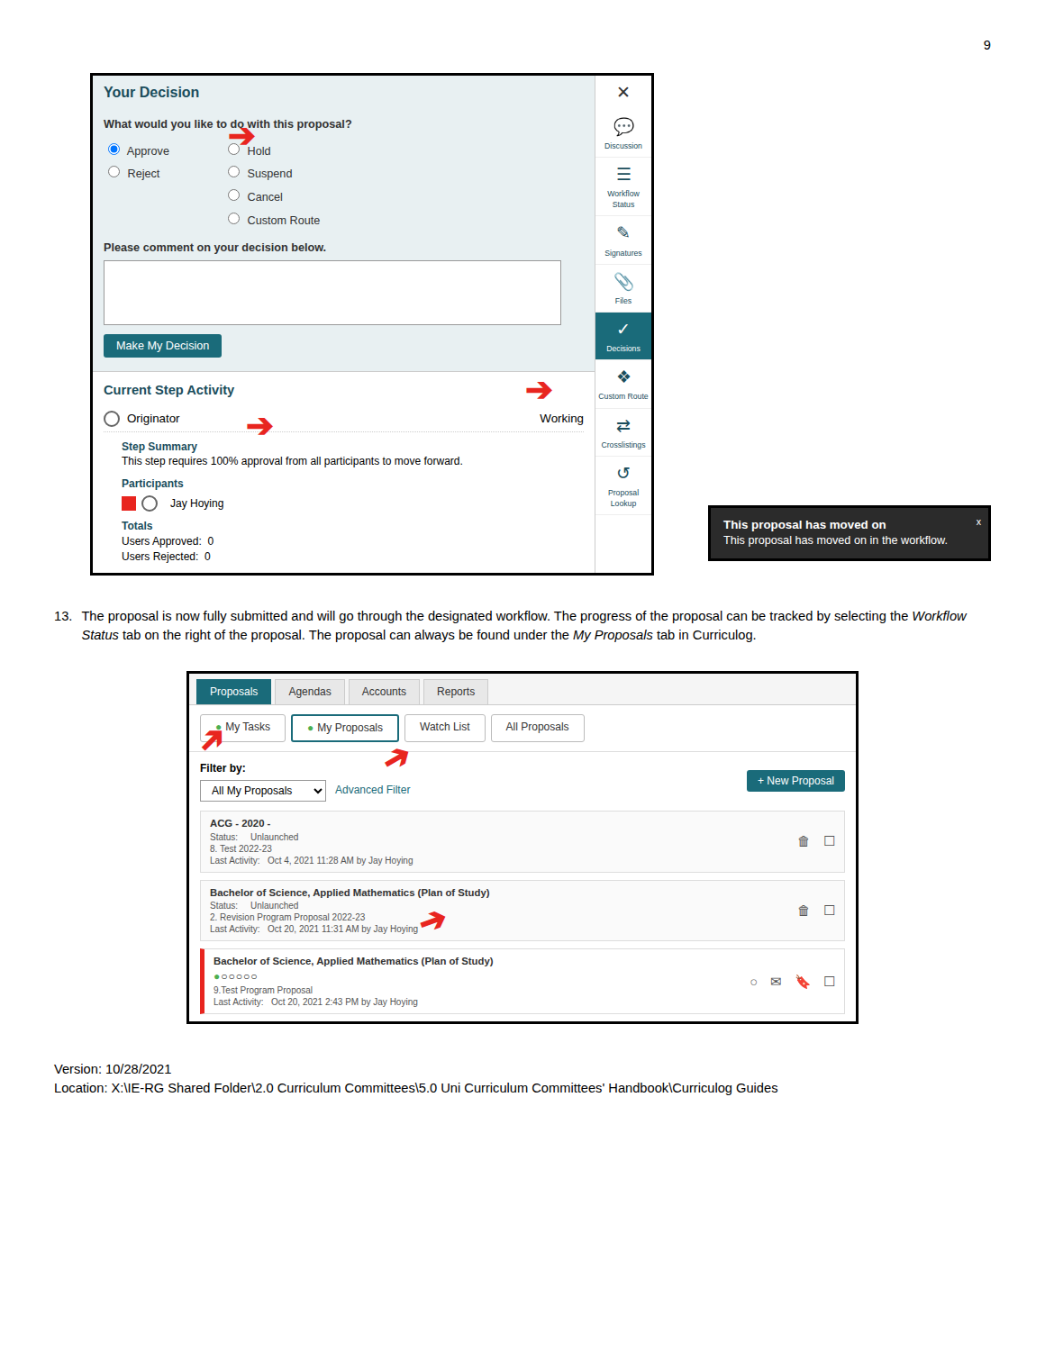9
Your Decision
What would you like to do with this proposal?
Approve Reject
Hold Suspend Cancel Custom Route
Please comment on your decision below.
Make My Decision
Current Step Activity
Originator Working
Step Summary This step requires 100% approval from all participants to move forward.
Participants
Jay Hoying
Totals Users Approved: 0
Users Rejected: 0
✕
💬Discussion
☰Workflow Status
✎Signatures
📎Files
✓Decisions
❖Custom Route
⇄Crosslistings
↺Proposal Lookup
➔ ➔ ➔
x
This proposal has moved on
This proposal has moved on in the workflow.
13. The proposal is now fully submitted and will go through the designated workflow. The progress of the proposal can be tracked by selecting the Workflow Status tab on the right of the proposal. The proposal can always be found under the My Proposals tab in Curriculog.
Proposals
Agendas
Accounts
Reports
●My Tasks
●My Proposals
Watch List
All Proposals
Filter by:
All My Proposals Advanced Filter
+ New Proposal
ACG - 2020 -
Status: Unlaunched
8. Test 2022-23
Last Activity: Oct 4, 2021 11:28 AM by Jay Hoying
🗑 ☐
Bachelor of Science, Applied Mathematics (Plan of Study)
Status: Unlaunched
2. Revision Program Proposal 2022-23
Last Activity: Oct 20, 2021 11:31 AM by Jay Hoying
🗑 ☐
Bachelor of Science, Applied Mathematics (Plan of Study)
●○○○○○
9.Test Program Proposal
Last Activity: Oct 20, 2021 2:43 PM by Jay Hoying
○ ✉ 🔖 ☐
➔ ➔ ➔
Version: 10/28/2021
Location: X:\IE-RG Shared Folder\2.0 Curriculum Committees\5.0 Uni Curriculum Committees' Handbook\Curriculog Guides